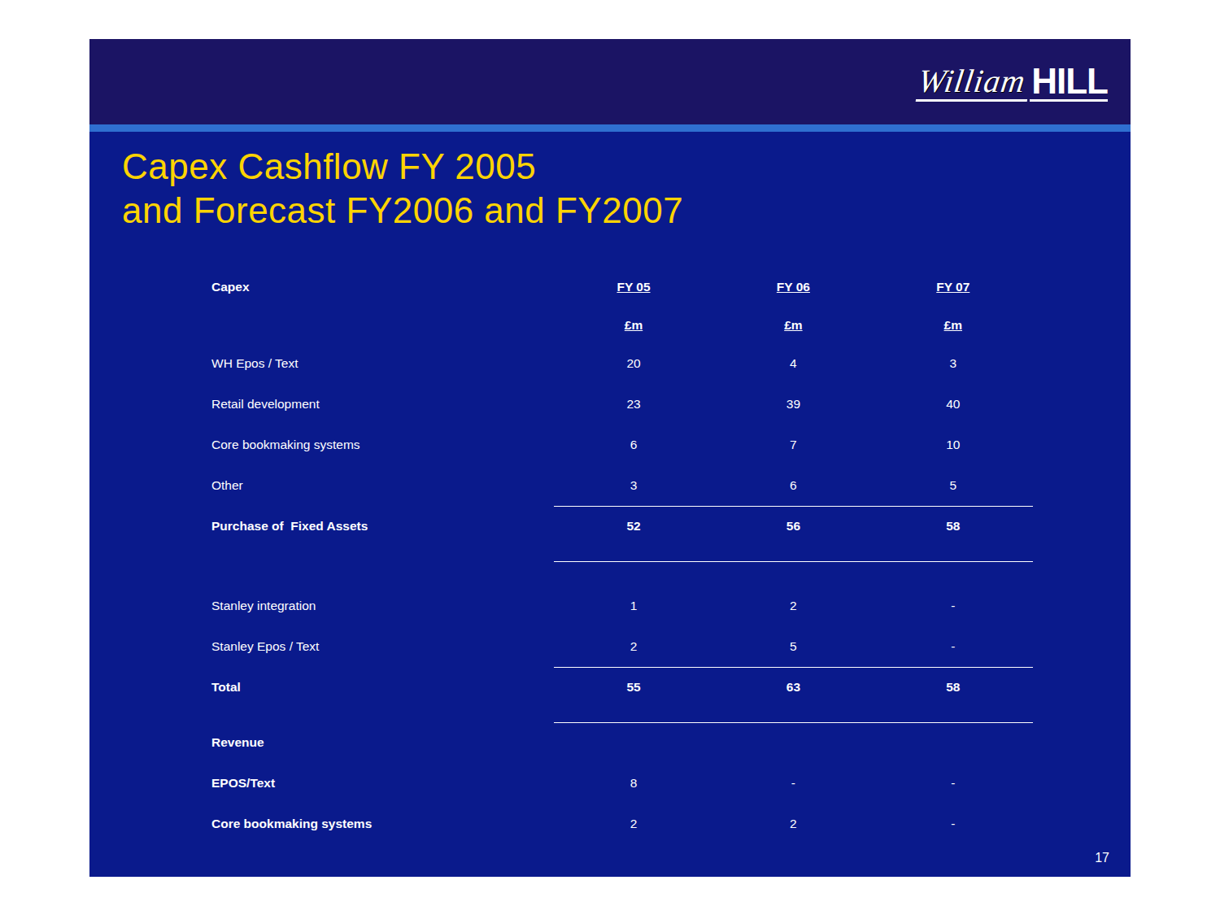William HILL
Capex Cashflow FY 2005
and Forecast FY2006 and FY2007
| Capex | FY 05 | FY 06 | FY 07 |
| --- | --- | --- | --- |
| | £m | £m | £m |
| WH Epos / Text | 20 | 4 | 3 |
| Retail development | 23 | 39 | 40 |
| Core bookmaking systems | 6 | 7 | 10 |
| Other | 3 | 6 | 5 |
| Purchase of Fixed Assets | 52 | 56 | 58 |
| Stanley integration | 1 | 2 | - |
| Stanley Epos / Text | 2 | 5 | - |
| Total | 55 | 63 | 58 |
| Revenue | | | |
| EPOS/Text | 8 | - | - |
| Core bookmaking systems | 2 | 2 | - |
17